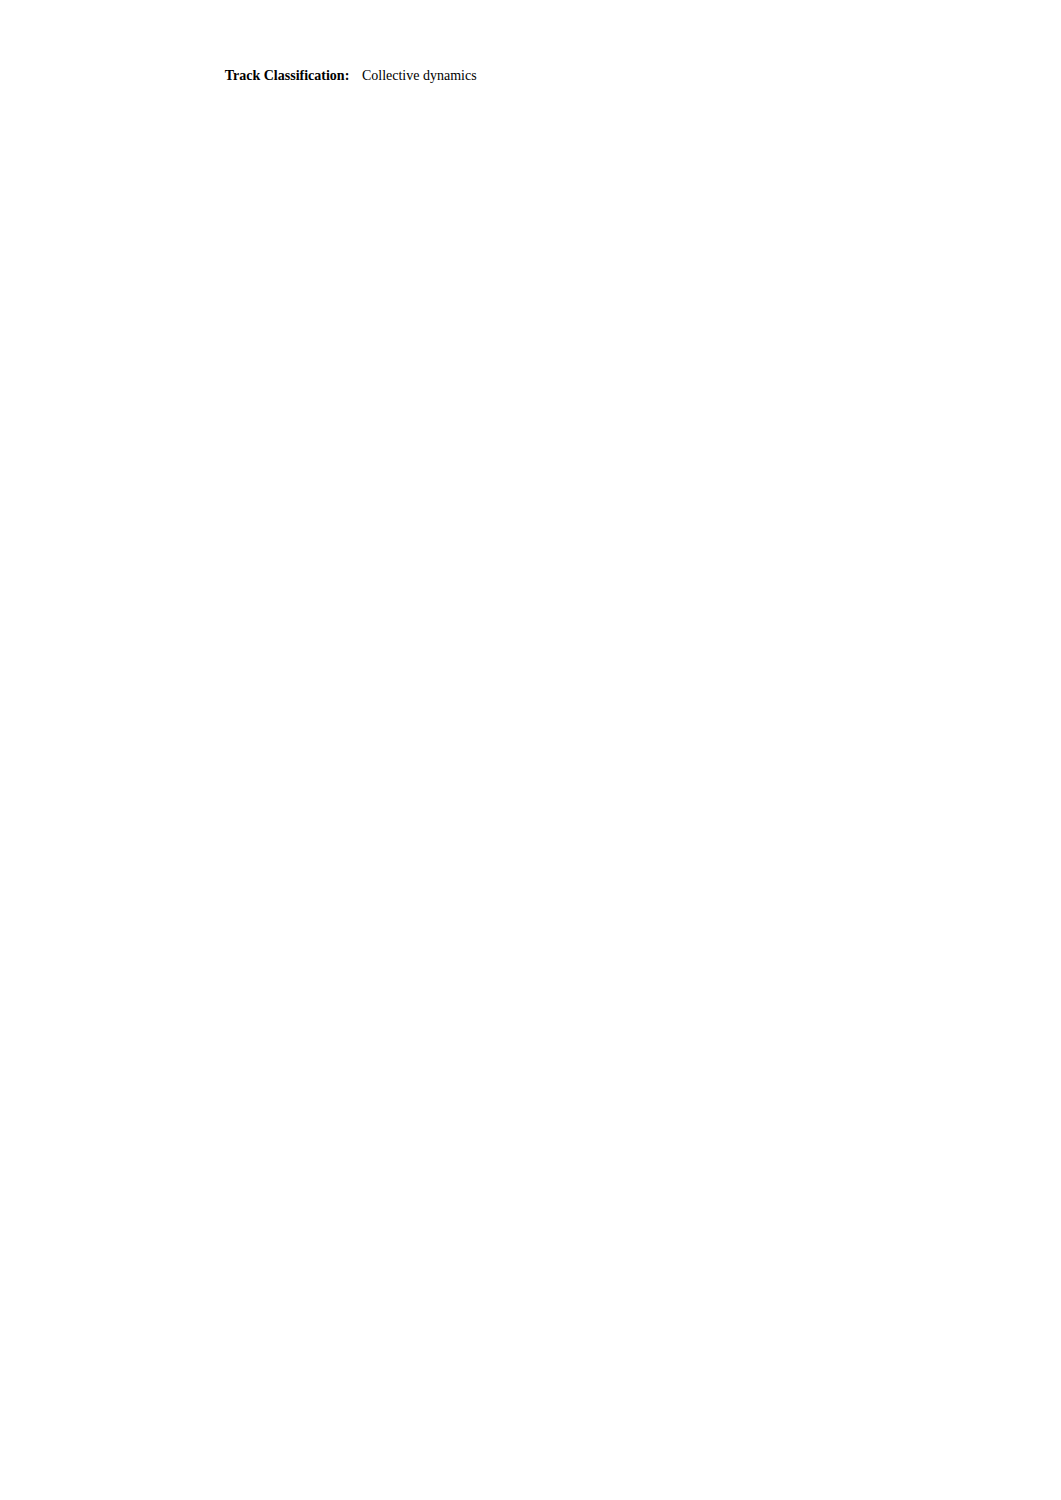Track Classification: Collective dynamics